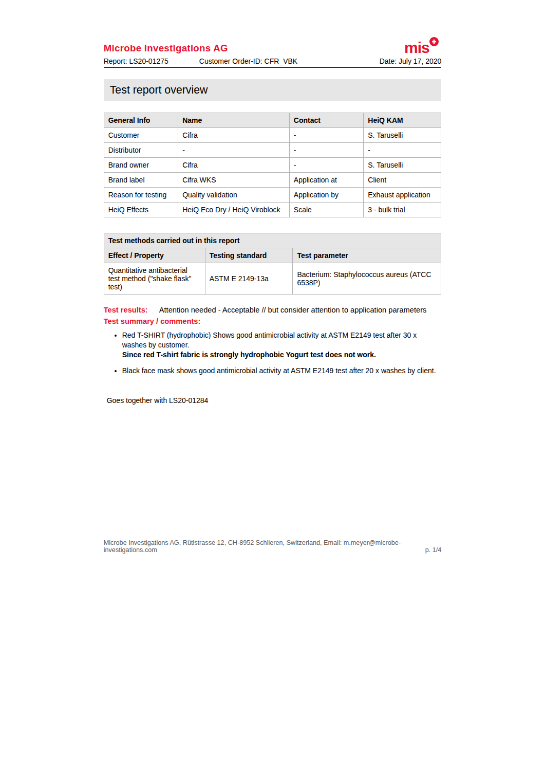mis
Microbe Investigations AG
Report: LS20-01275
Customer Order-ID: CFR_VBK
Date: July 17, 2020
Test report overview
| General Info | Name | Contact | HeiQ KAM |
| --- | --- | --- | --- |
| Customer | Cifra | - | S. Taruselli |
| Distributor | - | - | - |
| Brand owner | Cifra | - | S. Taruselli |
| Brand label | Cifra WKS | Application at | Client |
| Reason for testing | Quality validation | Application by | Exhaust application |
| HeiQ Effects | HeiQ Eco Dry / HeiQ Viroblock | Scale | 3 - bulk trial |
| Test methods carried out in this report |
| --- |
| Effect / Property | Testing standard | Test parameter |
| Quantitative antibacterial test method ("shake flask" test) | ASTM E 2149-13a | Bacterium: Staphylococcus aureus (ATCC 6538P) |
Test results: Attention needed - Acceptable // but consider attention to application parameters
Test summary / comments:
Red T-SHIRT (hydrophobic) Shows good antimicrobial activity at ASTM E2149 test after 30 x washes by customer.
Since red T-shirt fabric is strongly hydrophobic Yogurt test does not work.
Black face mask shows good antimicrobial activity at ASTM E2149 test after 20 x washes by client.
Goes together with LS20-01284
Microbe Investigations AG, Rütistrasse 12, CH-8952 Schlieren, Switzerland, Email: m.meyer@microbe-investigations.com
p. 1/4